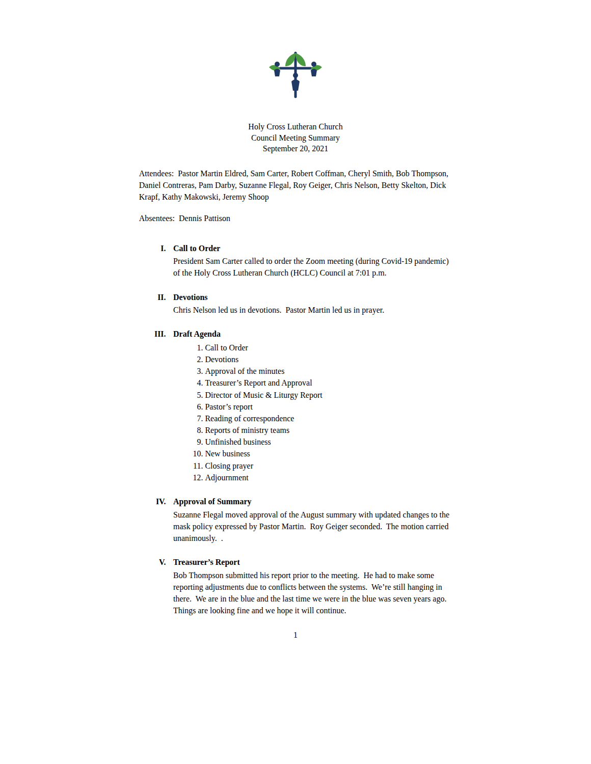Holy Cross Lutheran Church Council Meeting Summary September 20, 2021
Attendees: Pastor Martin Eldred, Sam Carter, Robert Coffman, Cheryl Smith, Bob Thompson, Daniel Contreras, Pam Darby, Suzanne Flegal, Roy Geiger, Chris Nelson, Betty Skelton, Dick Krapf, Kathy Makowski, Jeremy Shoop
Absentees: Dennis Pattison
Call to Order
President Sam Carter called to order the Zoom meeting (during Covid-19 pandemic) of the Holy Cross Lutheran Church (HCLC) Council at 7:01 p.m.
Devotions
Chris Nelson led us in devotions. Pastor Martin led us in prayer.
Draft Agenda
Call to Order
Devotions
Approval of the minutes
Treasurer’s Report and Approval
Director of Music & Liturgy Report
Pastor’s report
Reading of correspondence
Reports of ministry teams
Unfinished business
New business
Closing prayer
Adjournment
Approval of Summary
Suzanne Flegal moved approval of the August summary with updated changes to the mask policy expressed by Pastor Martin. Roy Geiger seconded. The motion carried unanimously. .
Treasurer’s Report
Bob Thompson submitted his report prior to the meeting. He had to make some reporting adjustments due to conflicts between the systems. We’re still hanging in there. We are in the blue and the last time we were in the blue was seven years ago. Things are looking fine and we hope it will continue.
1